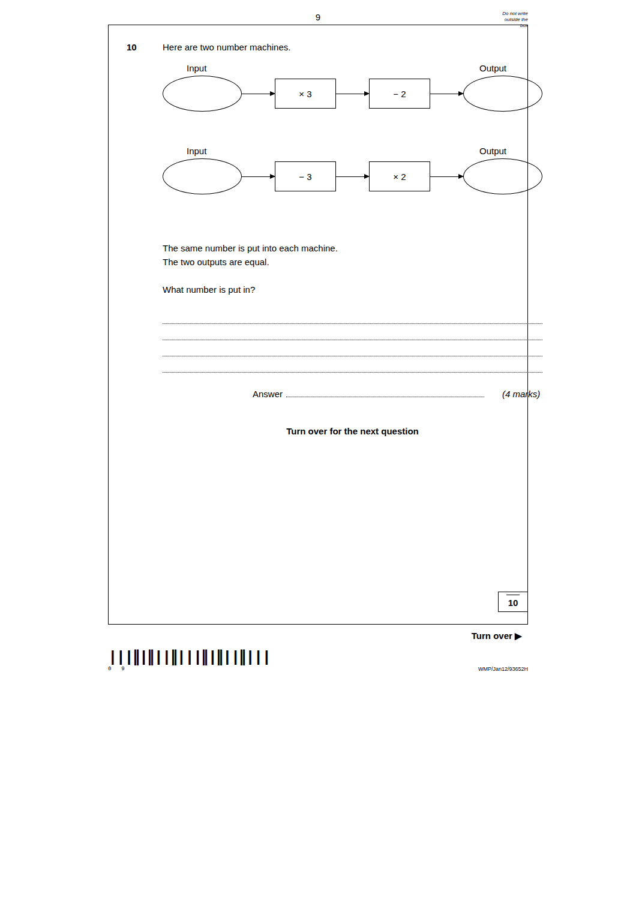Do not write
outside the
box
9
10
Here are two number machines.
Input Output
× 3
− 2
Input Output
− 3
× 2
The same number is put into each machine.
The two outputs are equal.
What number is put in?
Answer (4 marks)
Turn over for the next question
10
Turn over ▶
|||∥|∥||∥|||∥|∥||∥|||
0 9
WMP/Jan12/93652H